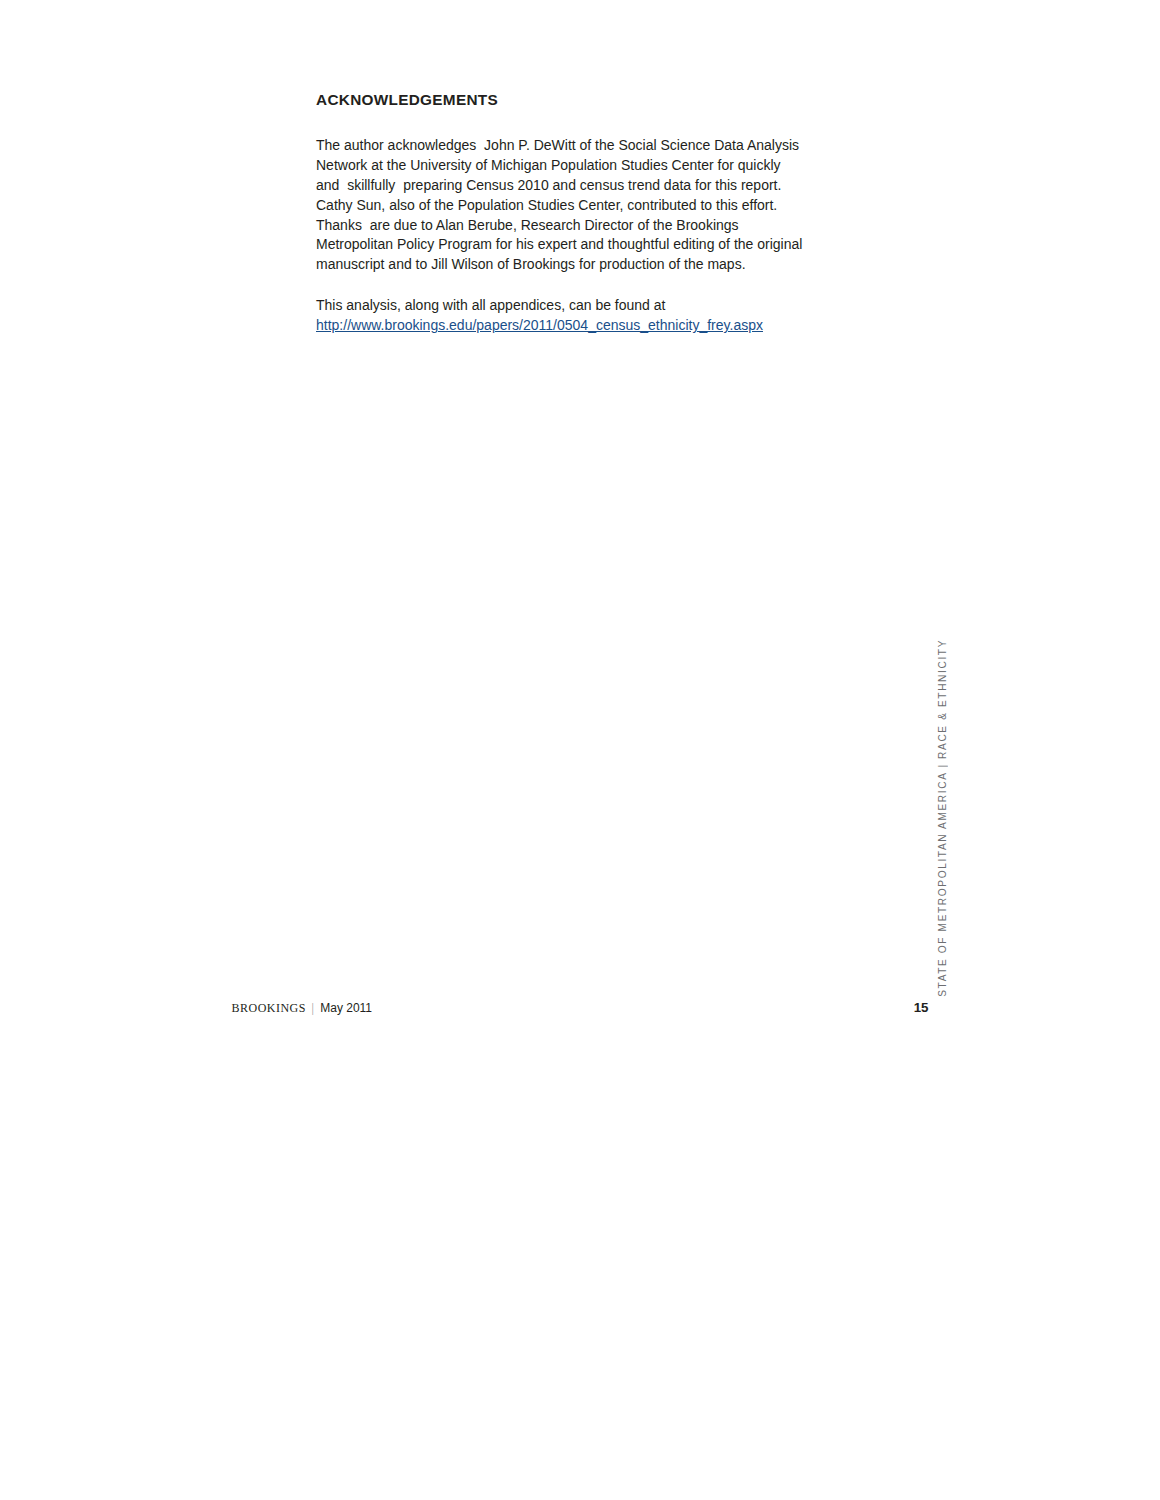ACKNOWLEDGEMENTS
The author acknowledges John P. DeWitt of the Social Science Data Analysis Network at the University of Michigan Population Studies Center for quickly and skillfully preparing Census 2010 and census trend data for this report. Cathy Sun, also of the Population Studies Center, contributed to this effort. Thanks are due to Alan Berube, Research Director of the Brookings Metropolitan Policy Program for his expert and thoughtful editing of the original manuscript and to Jill Wilson of Brookings for production of the maps.
This analysis, along with all appendices, can be found at
http://www.brookings.edu/papers/2011/0504_census_ethnicity_frey.aspx
STATE OF METROPOLITAN AMERICA | RACE & ETHNICITY
BROOKINGS|May 2011
15